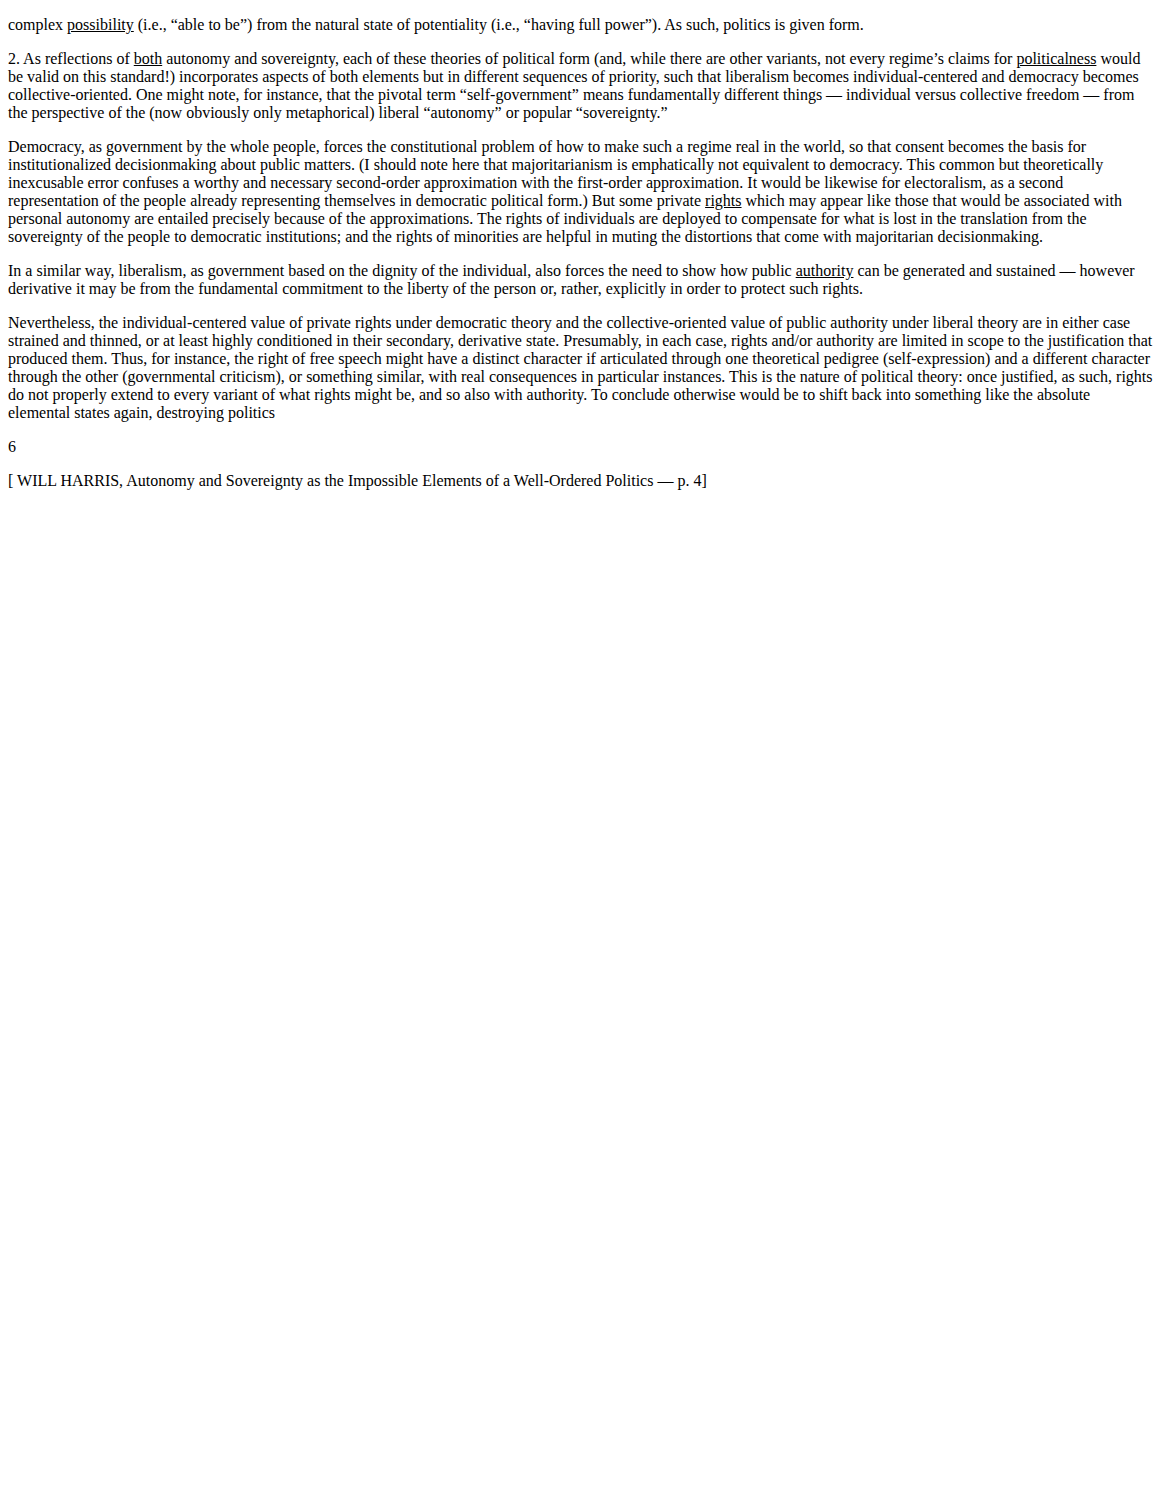complex possibility (i.e., “able to be”) from the natural state of potentiality (i.e., “having full power”). As such, politics is given form.
2. As reflections of both autonomy and sovereignty, each of these theories of political form (and, while there are other variants, not every regime’s claims for politicalness would be valid on this standard!) incorporates aspects of both elements but in different sequences of priority, such that liberalism becomes individual-centered and democracy becomes collective-oriented. One might note, for instance, that the pivotal term “self-government” means fundamentally different things — individual versus collective freedom — from the perspective of the (now obviously only metaphorical) liberal “autonomy” or popular “sovereignty.”
Democracy, as government by the whole people, forces the constitutional problem of how to make such a regime real in the world, so that consent becomes the basis for institutionalized decisionmaking about public matters. (I should note here that majoritarianism is emphatically not equivalent to democracy. This common but theoretically inexcusable error confuses a worthy and necessary second-order approximation with the first-order approximation. It would be likewise for electoralism, as a second representation of the people already representing themselves in democratic political form.) But some private rights which may appear like those that would be associated with personal autonomy are entailed precisely because of the approximations. The rights of individuals are deployed to compensate for what is lost in the translation from the sovereignty of the people to democratic institutions; and the rights of minorities are helpful in muting the distortions that come with majoritarian decisionmaking.
In a similar way, liberalism, as government based on the dignity of the individual, also forces the need to show how public authority can be generated and sustained — however derivative it may be from the fundamental commitment to the liberty of the person or, rather, explicitly in order to protect such rights.
Nevertheless, the individual-centered value of private rights under democratic theory and the collective-oriented value of public authority under liberal theory are in either case strained and thinned, or at least highly conditioned in their secondary, derivative state. Presumably, in each case, rights and/or authority are limited in scope to the justification that produced them. Thus, for instance, the right of free speech might have a distinct character if articulated through one theoretical pedigree (self-expression) and a different character through the other (governmental criticism), or something similar, with real consequences in particular instances. This is the nature of political theory: once justified, as such, rights do not properly extend to every variant of what rights might be, and so also with authority. To conclude otherwise would be to shift back into something like the absolute elemental states again, destroying politics
6
[ WILL HARRIS, Autonomy and Sovereignty as the Impossible Elements of a Well-Ordered Politics — p. 4]